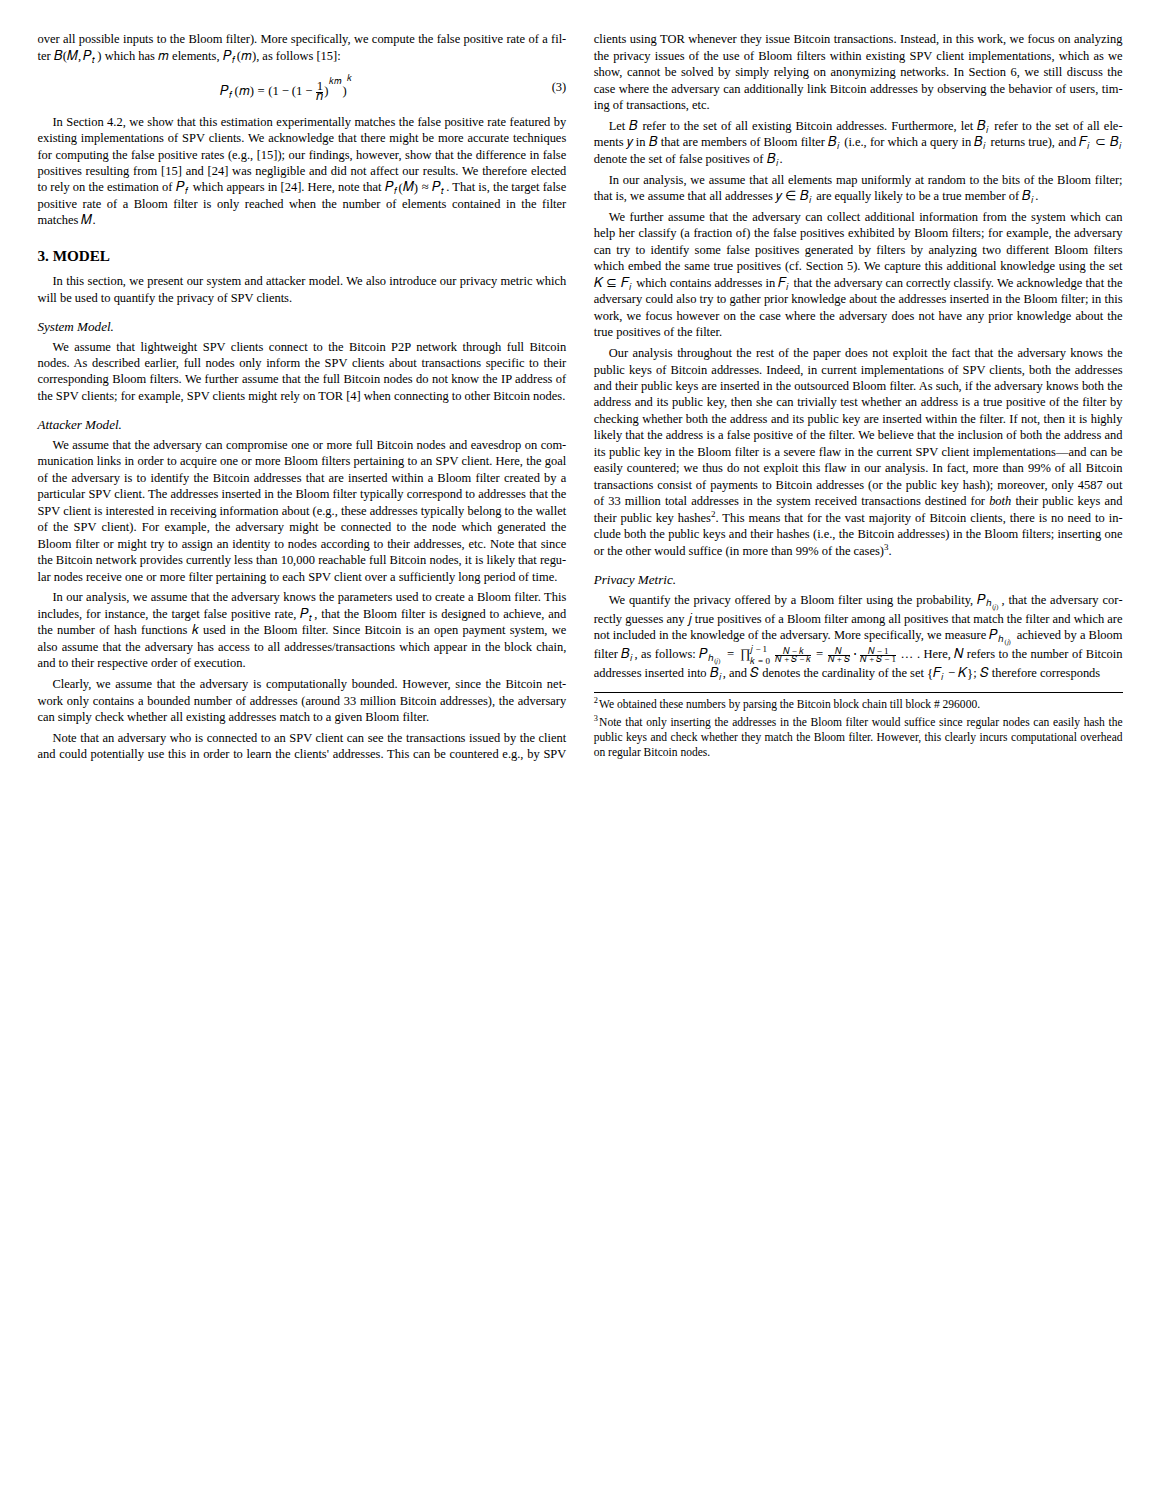over all possible inputs to the Bloom filter). More specifically, we compute the false positive rate of a filter B(M,Pt) which has m elements, Pf(m), as follows [15]:
Pf(m) = ( 1− (1−1n) km ) k (3)
In Section 4.2, we show that this estimation experimentally matches the false positive rate featured by existing implementations of SPV clients. We acknowledge that there might be more accurate techniques for computing the false positive rates (e.g., [15]); our findings, however, show that the difference in false positives resulting from [15] and [24] was negligible and did not affect our results. We therefore elected to rely on the estimation of Pf which appears in [24]. Here, note that Pf(M)≈Pt. That is, the target false positive rate of a Bloom filter is only reached when the number of elements contained in the filter matches M.
3. MODEL
In this section, we present our system and attacker model. We also introduce our privacy metric which will be used to quantify the privacy of SPV clients.
System Model.
We assume that lightweight SPV clients connect to the Bitcoin P2P network through full Bitcoin nodes. As described earlier, full nodes only inform the SPV clients about transactions specific to their corresponding Bloom filters. We further assume that the full Bitcoin nodes do not know the IP address of the SPV clients; for example, SPV clients might rely on TOR [4] when connecting to other Bitcoin nodes.
Attacker Model.
We assume that the adversary can compromise one or more full Bitcoin nodes and eavesdrop on communication links in order to acquire one or more Bloom filters pertaining to an SPV client. Here, the goal of the adversary is to identify the Bitcoin addresses that are inserted within a Bloom filter created by a particular SPV client. The addresses inserted in the Bloom filter typically correspond to addresses that the SPV client is interested in receiving information about (e.g., these addresses typically belong to the wallet of the SPV client). For example, the adversary might be connected to the node which generated the Bloom filter or might try to assign an identity to nodes according to their addresses, etc. Note that since the Bitcoin network provides currently less than 10,000 reachable full Bitcoin nodes, it is likely that regular nodes receive one or more filter pertaining to each SPV client over a sufficiently long period of time.
In our analysis, we assume that the adversary knows the parameters used to create a Bloom filter. This includes, for instance, the target false positive rate, Pt, that the Bloom filter is designed to achieve, and the number of hash functions k used in the Bloom filter. Since Bitcoin is an open payment system, we also assume that the adversary has access to all addresses/transactions which appear in the block chain, and to their respective order of execution.
Clearly, we assume that the adversary is computationally bounded. However, since the Bitcoin network only contains a bounded number of addresses (around 33 million Bitcoin addresses), the adversary can simply check whether all existing addresses match to a given Bloom filter.
Note that an adversary who is connected to an SPV client can see the transactions issued by the client and could potentially use this in order to learn the clients' addresses. This can be countered e.g., by SPV clients using TOR whenever they issue Bitcoin transactions. Instead, in this work, we focus on analyzing the privacy issues of the use of Bloom filters within existing SPV client implementations, which as we show, cannot be solved by simply relying on anonymizing networks. In Section 6, we still discuss the case where the adversary can additionally link Bitcoin addresses by observing the behavior of users, timing of transactions, etc.
Let B refer to the set of all existing Bitcoin addresses. Furthermore, let Bi refer to the set of all elements y in B that are members of Bloom filter Bi (i.e., for which a query in Bi returns true), and Fi⊂Bi denote the set of false positives of Bi.
In our analysis, we assume that all elements map uniformly at random to the bits of the Bloom filter; that is, we assume that all addresses y∈Bi are equally likely to be a true member of Bi.
We further assume that the adversary can collect additional information from the system which can help her classify (a fraction of) the false positives exhibited by Bloom filters; for example, the adversary can try to identify some false positives generated by filters by analyzing two different Bloom filters which embed the same true positives (cf. Section 5). We capture this additional knowledge using the set K⊆Fi which contains addresses in Fi that the adversary can correctly classify. We acknowledge that the adversary could also try to gather prior knowledge about the addresses inserted in the Bloom filter; in this work, we focus however on the case where the adversary does not have any prior knowledge about the true positives of the filter.
Our analysis throughout the rest of the paper does not exploit the fact that the adversary knows the public keys of Bitcoin addresses. Indeed, in current implementations of SPV clients, both the addresses and their public keys are inserted in the outsourced Bloom filter. As such, if the adversary knows both the address and its public key, then she can trivially test whether an address is a true positive of the filter by checking whether both the address and its public key are inserted within the filter. If not, then it is highly likely that the address is a false positive of the filter. We believe that the inclusion of both the address and its public key in the Bloom filter is a severe flaw in the current SPV client implementations—and can be easily countered; we thus do not exploit this flaw in our analysis. In fact, more than 99% of all Bitcoin transactions consist of payments to Bitcoin addresses (or the public key hash); moreover, only 4587 out of 33 million total addresses in the system received transactions destined for both their public keys and their public key hashes2. This means that for the vast majority of Bitcoin clients, there is no need to include both the public keys and their hashes (i.e., the Bitcoin addresses) in the Bloom filters; inserting one or the other would suffice (in more than 99% of the cases)3.
Privacy Metric.
We quantify the privacy offered by a Bloom filter using the probability, Ph(j), that the adversary correctly guesses any j true positives of a Bloom filter among all positives that match the filter and which are not included in the knowledge of the adversary. More specifically, we measure Ph(j) achieved by a Bloom filter Bi, as follows: Ph(j)=∏k=0j−1N−kN+S−k=NN+S⋅N−1N+S−1…. Here, N refers to the number of Bitcoin addresses inserted into Bi, and S denotes the cardinality of the set {Fi−K}; S therefore corresponds
2We obtained these numbers by parsing the Bitcoin block chain till block # 296000.
3Note that only inserting the addresses in the Bloom filter would suffice since regular nodes can easily hash the public keys and check whether they match the Bloom filter. However, this clearly incurs computational overhead on regular Bitcoin nodes.